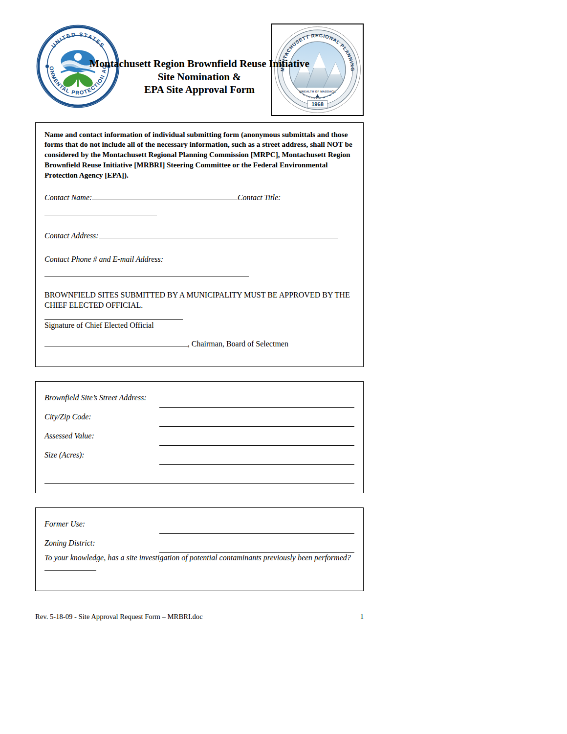UNITED STATES ENVIRONMENTAL PROTECTION AGENCY
MONTACHUSETT REGIONAL PLANNING COMMISSION COMMONWEALTH OF MASSACHUSETTS MRPC 1968
Montachusett Region Brownfield Reuse Initiative Site Nomination & EPA Site Approval Form
Name and contact information of individual submitting form (anonymous submittals and those forms that do not include all of the necessary information, such as a street address, shall NOT be considered by the Montachusett Regional Planning Commission [MRPC], Montachusett Region Brownfield Reuse Initiative [MRBRI] Steering Committee or the Federal Environmental Protection Agency [EPA]).
Contact Name: Contact Title:
Contact Address:
Contact Phone # and E-mail Address:
BROWNFIELD SITES SUBMITTED BY A MUNICIPALITY MUST BE APPROVED BY THE CHIEF ELECTED OFFICIAL.
Signature of Chief Elected Official
, Chairman, Board of Selectmen
| Brownfield Site’s Street Address: | |
| City/Zip Code: | |
| Assessed Value: | |
| Size (Acres): | |
| Former Use: | |
| Zoning District: | |
To your knowledge, has a site investigation of potential contaminants previously been performed?
Rev. 5-18-09 - Site Approval Request Form – MRBRI.doc 1